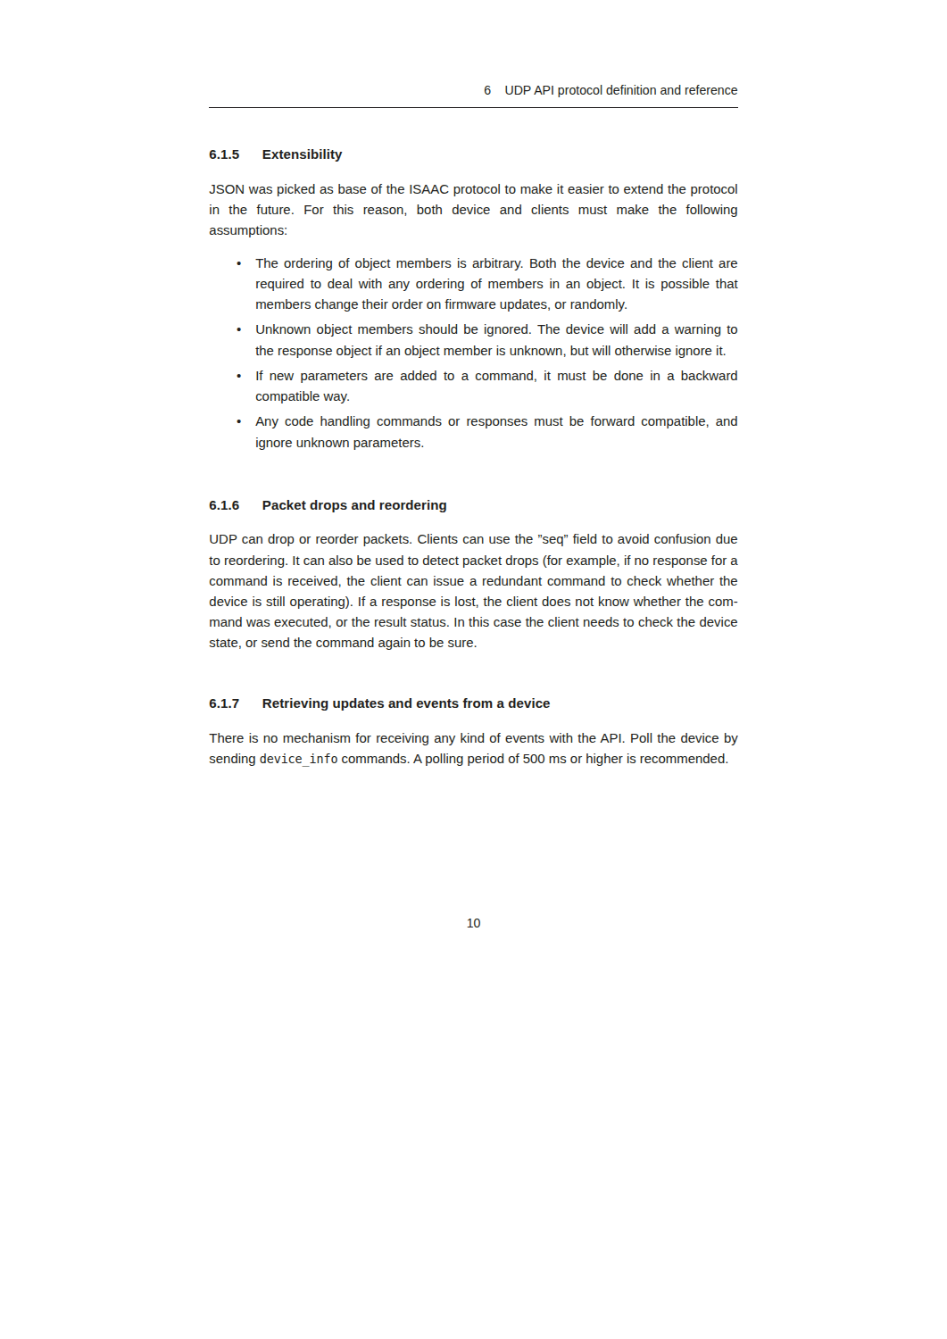6 UDP API protocol definition and reference
6.1.5 Extensibility
JSON was picked as base of the ISAAC protocol to make it easier to extend the protocol in the future. For this reason, both device and clients must make the following assumptions:
The ordering of object members is arbitrary. Both the device and the client are required to deal with any ordering of members in an object. It is possible that members change their order on firmware updates, or randomly.
Unknown object members should be ignored. The device will add a warning to the response object if an object member is unknown, but will otherwise ignore it.
If new parameters are added to a command, it must be done in a backward compatible way.
Any code handling commands or responses must be forward compatible, and ignore unknown parameters.
6.1.6 Packet drops and reordering
UDP can drop or reorder packets. Clients can use the ”seq” field to avoid confusion due to reordering. It can also be used to detect packet drops (for example, if no response for a command is received, the client can issue a redundant command to check whether the device is still operating). If a response is lost, the client does not know whether the command was executed, or the result status. In this case the client needs to check the device state, or send the command again to be sure.
6.1.7 Retrieving updates and events from a device
There is no mechanism for receiving any kind of events with the API. Poll the device by sending device_info commands. A polling period of 500 ms or higher is recommended.
10